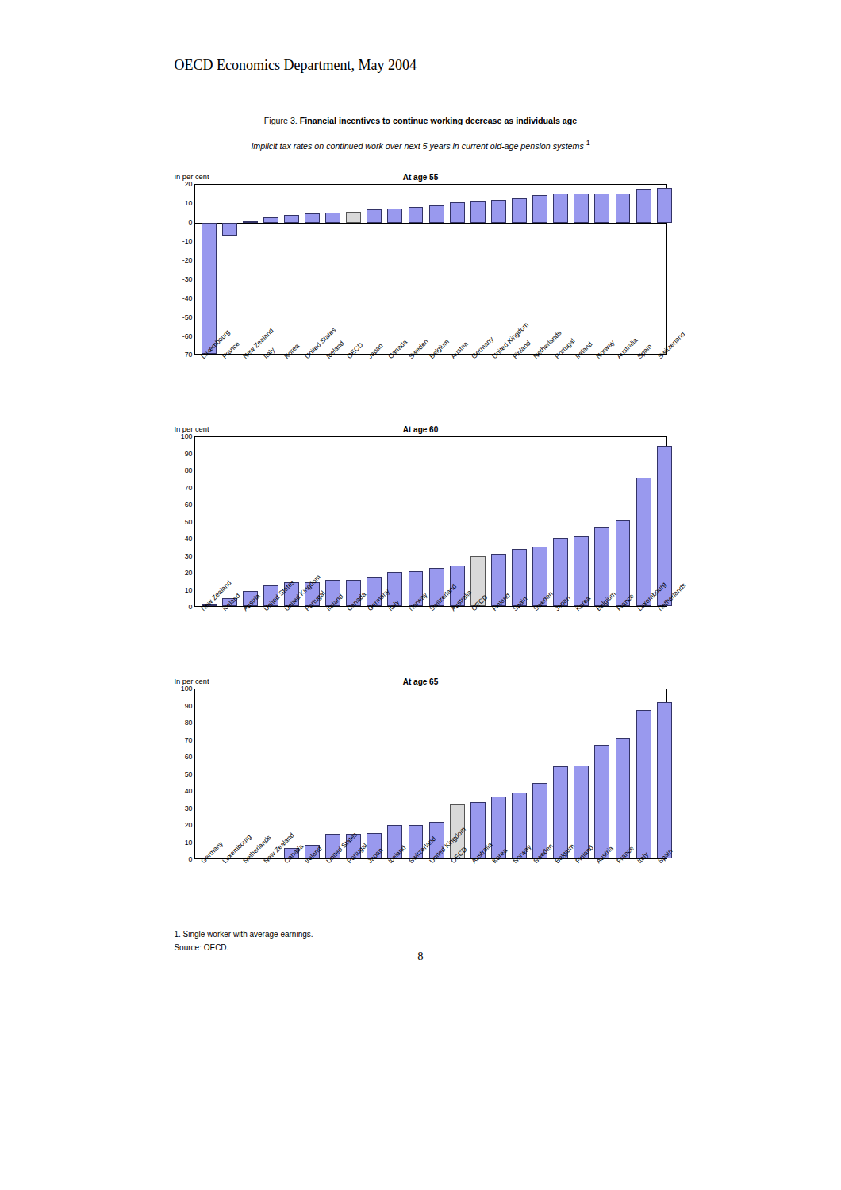OECD Economics Department, May 2004
Figure 3. Financial incentives to continue working decrease as individuals age
Implicit tax rates on continued work over next 5 years in current old-age pension systems 1
In per cent At age 55
20 10 0 -10 -20 -30 -40 -50 -60 -70
Luxembourg France New Zealand Italy Korea United States Iceland OECD Japan Canada Sweden Belgium Austria Germany United Kingdom Finland Netherlands Portugal Ireland Norway Australia Spain Switzerland
In per cent At age 60
100 90 80 70 60 50 40 30 20 10 0
New Zealand Iceland Austria United States United Kingdom Portugal Ireland Canada Germany Italy Norway Switzerland Australia OECD Finland Spain Sweden Japan Korea Belgium France Luxembourg Netherlands
In per cent At age 65
100 90 80 70 60 50 40 30 20 10 0
Germany Luxembourg Netherlands New Zealand Canada Ireland United States Portugal Japan Iceland Switzerland United Kingdom OECD Australia Korea Norway Sweden Belgium Finland Austria France Italy Spain
1. Single worker with average earnings.
Source: OECD.
8